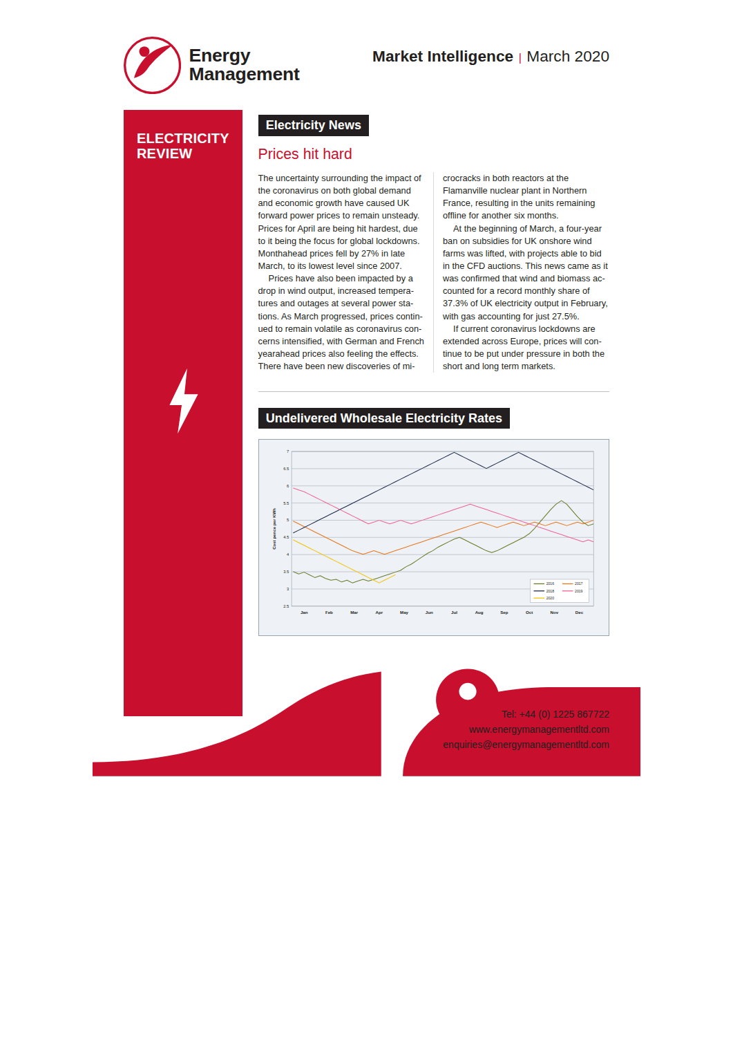Energy Management
Market Intelligence|March 2020
Electricity
Review
Electricity News
Prices hit hard
The uncertainty surrounding the impact of the coronavirus on both global demand and economic growth have caused UK forward power prices to remain unsteady. Prices for April are being hit hardest, due to it being the focus for global lockdowns. Monthahead prices fell by 27% in late March, to its lowest level since 2007.
Prices have also been impacted by a drop in wind output, increased temperatures and outages at several power stations. As March progressed, prices continued to remain volatile as coronavirus concerns intensified, with German and French yearahead prices also feeling the effects. There have been new discoveries of microcracks in both reactors at the Flamanville nuclear plant in Northern France, resulting in the units remaining offline for another six months.
At the beginning of March, a four-year ban on subsidies for UK onshore wind farms was lifted, with projects able to bid in the CFD auctions. This news came as it was confirmed that wind and biomass accounted for a record monthly share of 37.3% of UK electricity output in February, with gas accounting for just 27.5%.
If current coronavirus lockdowns are extended across Europe, prices will continue to be put under pressure in both the short and long term markets.
Undelivered Wholesale Electricity Rates
7 6.5 6 5.5 5 4.5 4 3.5 3 2.5 Cost pence per KWh Jan Feb Mar Apr May Jun Jul Aug Sep Oct Nov Dec 2016 2017 2018 2019 2020
Tel: +44 (0) 1225 867722
www.energymanagementltd.com
enquiries@energymanagementltd.com